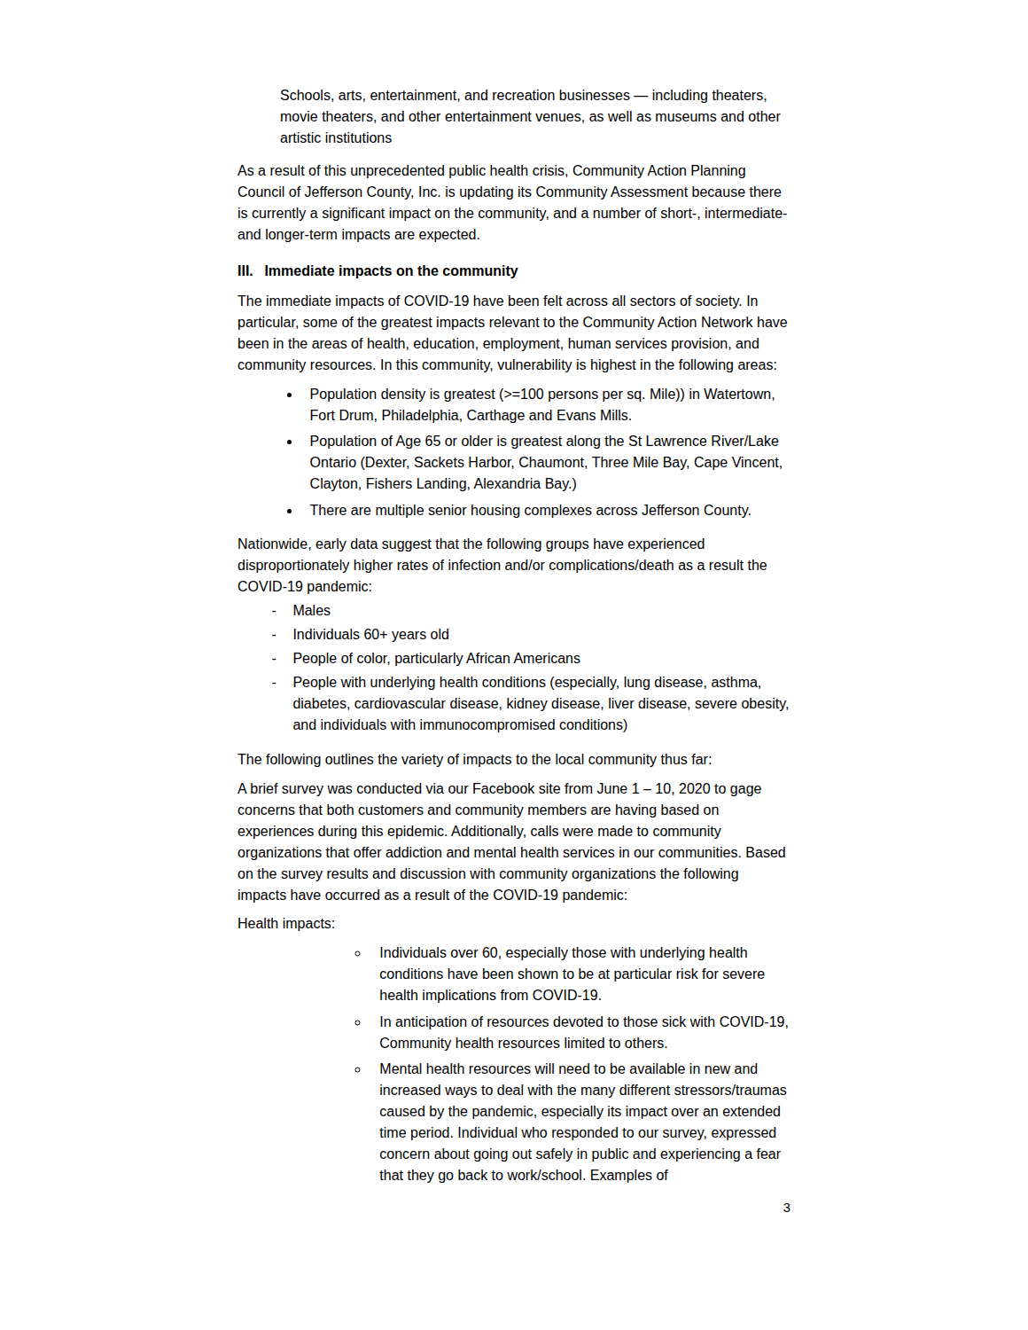Schools, arts, entertainment, and recreation businesses — including theaters, movie theaters, and other entertainment venues, as well as museums and other artistic institutions
As a result of this unprecedented public health crisis, Community Action Planning Council of Jefferson County, Inc. is updating its Community Assessment because there is currently a significant impact on the community, and a number of short-, intermediate- and longer-term impacts are expected.
III. Immediate impacts on the community
The immediate impacts of COVID-19 have been felt across all sectors of society. In particular, some of the greatest impacts relevant to the Community Action Network have been in the areas of health, education, employment, human services provision, and community resources. In this community, vulnerability is highest in the following areas:
Population density is greatest (>=100 persons per sq. Mile)) in Watertown, Fort Drum, Philadelphia, Carthage and Evans Mills.
Population of Age 65 or older is greatest along the St Lawrence River/Lake Ontario (Dexter, Sackets Harbor, Chaumont, Three Mile Bay, Cape Vincent, Clayton, Fishers Landing, Alexandria Bay.)
There are multiple senior housing complexes across Jefferson County.
Nationwide, early data suggest that the following groups have experienced disproportionately higher rates of infection and/or complications/death as a result the COVID-19 pandemic:
Males
Individuals 60+ years old
People of color, particularly African Americans
People with underlying health conditions (especially, lung disease, asthma, diabetes, cardiovascular disease, kidney disease, liver disease, severe obesity, and individuals with immunocompromised conditions)
The following outlines the variety of impacts to the local community thus far:
A brief survey was conducted via our Facebook site from June 1 – 10, 2020 to gage concerns that both customers and community members are having based on experiences during this epidemic. Additionally, calls were made to community organizations that offer addiction and mental health services in our communities. Based on the survey results and discussion with community organizations the following impacts have occurred as a result of the COVID-19 pandemic:
Health impacts:
Individuals over 60, especially those with underlying health conditions have been shown to be at particular risk for severe health implications from COVID-19.
In anticipation of resources devoted to those sick with COVID-19, Community health resources limited to others.
Mental health resources will need to be available in new and increased ways to deal with the many different stressors/traumas caused by the pandemic, especially its impact over an extended time period. Individual who responded to our survey, expressed concern about going out safely in public and experiencing a fear that they go back to work/school. Examples of
3